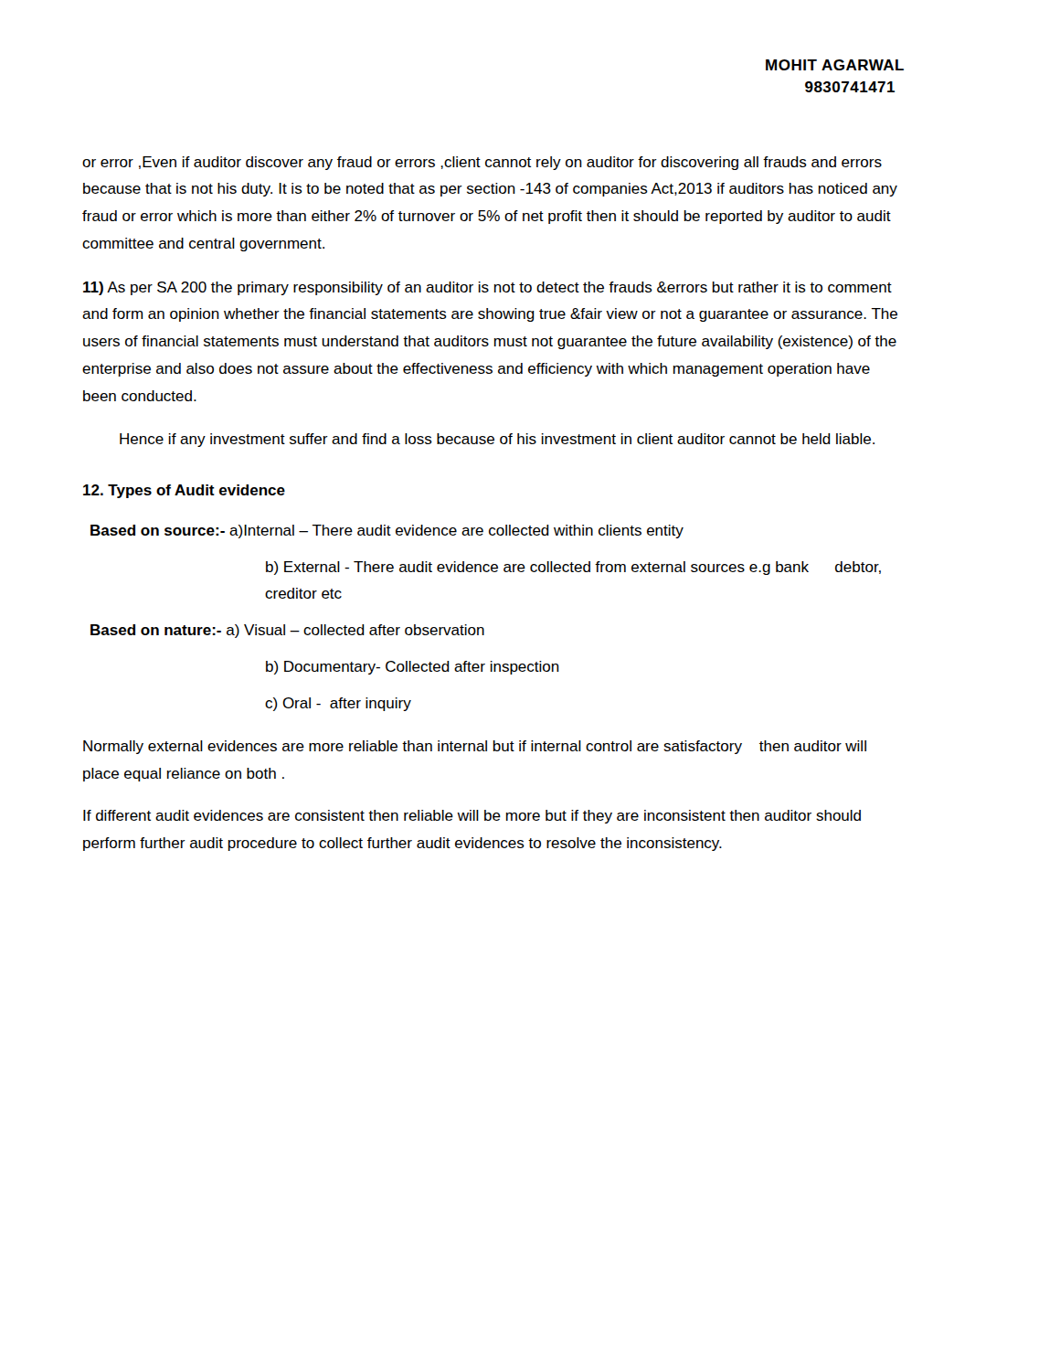MOHIT AGARWAL 9830741471
or error ,Even if auditor discover any fraud or errors ,client cannot rely on auditor for discovering all frauds and errors because that is not his duty. It is to be noted that as per section -143 of companies Act,2013 if auditors has noticed any fraud or error which is more than either 2% of turnover or 5% of net profit then it should be reported by auditor to audit committee and central government.
11) As per SA 200 the primary responsibility of an auditor is not to detect the frauds &errors but rather it is to comment and form an opinion whether the financial statements are showing true &fair view or not a guarantee or assurance. The users of financial statements must understand that auditors must not guarantee the future availability (existence) of the enterprise and also does not assure about the effectiveness and efficiency with which management operation have been conducted.
Hence if any investment suffer and find a loss because of his investment in client auditor cannot be held liable.
12. Types of Audit evidence
Based on source:- a)Internal – There audit evidence are collected within clients entity
b) External - There audit evidence are collected from external sources e.g bank debtor, creditor etc
Based on nature:- a) Visual – collected after observation
b) Documentary- Collected after inspection
c) Oral - after inquiry
Normally external evidences are more reliable than internal but if internal control are satisfactory then auditor will place equal reliance on both .
If different audit evidences are consistent then reliable will be more but if they are inconsistent then auditor should perform further audit procedure to collect further audit evidences to resolve the inconsistency.